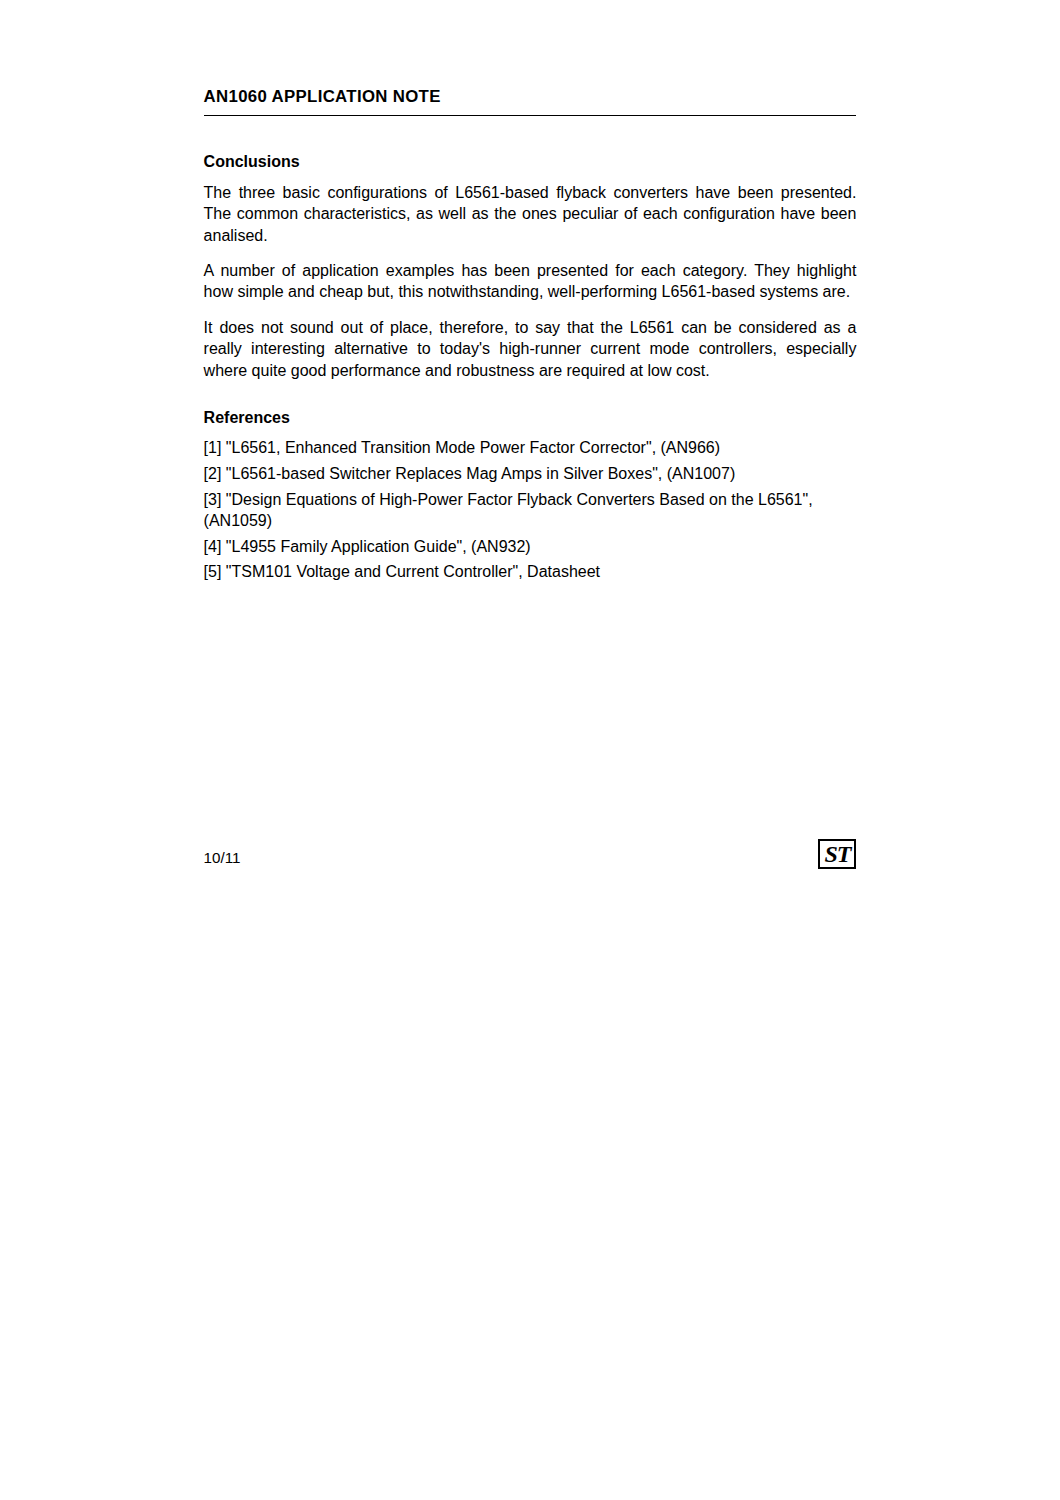AN1060 APPLICATION NOTE
Conclusions
The three basic configurations of L6561-based flyback converters have been presented. The common characteristics, as well as the ones peculiar of each configuration have been analised.
A number of application examples has been presented for each category. They highlight how simple and cheap but, this notwithstanding, well-performing L6561-based systems are.
It does not sound out of place, therefore, to say that the L6561 can be considered as a really interesting alternative to today's high-runner current mode controllers, especially where quite good performance and robustness are required at low cost.
References
[1] "L6561, Enhanced Transition Mode Power Factor Corrector", (AN966)
[2] "L6561-based Switcher Replaces Mag Amps in Silver Boxes", (AN1007)
[3] "Design Equations of High-Power Factor Flyback Converters Based on the L6561", (AN1059)
[4] "L4955 Family Application Guide", (AN932)
[5] "TSM101 Voltage and Current Controller", Datasheet
10/11 ST